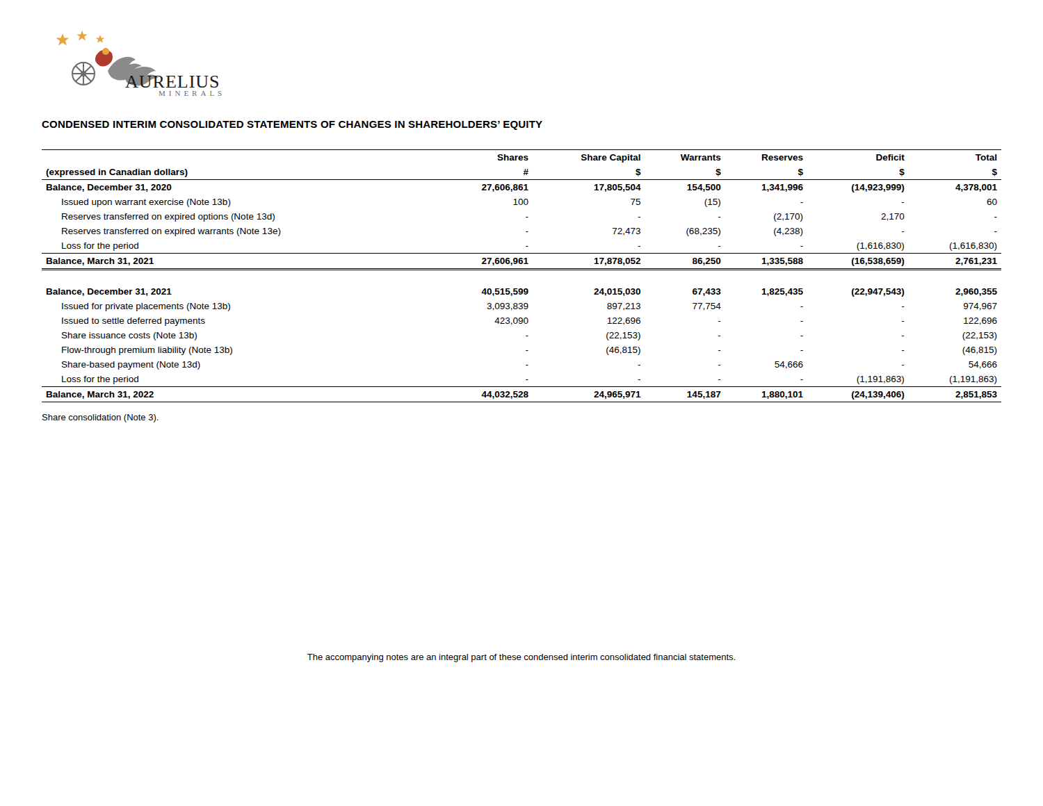AURELIUS MINERALS
CONDENSED INTERIM CONSOLIDATED STATEMENTS OF CHANGES IN SHAREHOLDERS’ EQUITY
| | Shares | Share Capital | Warrants | Reserves | Deficit | Total |
| --- | --- | --- | --- | --- | --- | --- |
| (expressed in Canadian dollars) | # | $ | $ | $ | $ | $ |
| Balance, December 31, 2020 | 27,606,861 | 17,805,504 | 154,500 | 1,341,996 | (14,923,999) | 4,378,001 |
| Issued upon warrant exercise (Note 13b) | 100 | 75 | (15) | - | - | 60 |
| Reserves transferred on expired options (Note 13d) | - | - | - | (2,170) | 2,170 | - |
| Reserves transferred on expired warrants (Note 13e) | - | 72,473 | (68,235) | (4,238) | - | - |
| Loss for the period | - | - | - | - | (1,616,830) | (1,616,830) |
| Balance, March 31, 2021 | 27,606,961 | 17,878,052 | 86,250 | 1,335,588 | (16,538,659) | 2,761,231 |
| Balance, December 31, 2021 | 40,515,599 | 24,015,030 | 67,433 | 1,825,435 | (22,947,543) | 2,960,355 |
| Issued for private placements (Note 13b) | 3,093,839 | 897,213 | 77,754 | - | - | 974,967 |
| Issued to settle deferred payments | 423,090 | 122,696 | - | - | - | 122,696 |
| Share issuance costs (Note 13b) | - | (22,153) | - | - | - | (22,153) |
| Flow-through premium liability (Note 13b) | - | (46,815) | - | - | - | (46,815) |
| Share-based payment (Note 13d) | - | - | - | 54,666 | - | 54,666 |
| Loss for the period | - | - | - | - | (1,191,863) | (1,191,863) |
| Balance, March 31, 2022 | 44,032,528 | 24,965,971 | 145,187 | 1,880,101 | (24,139,406) | 2,851,853 |
Share consolidation (Note 3).
The accompanying notes are an integral part of these condensed interim consolidated financial statements.